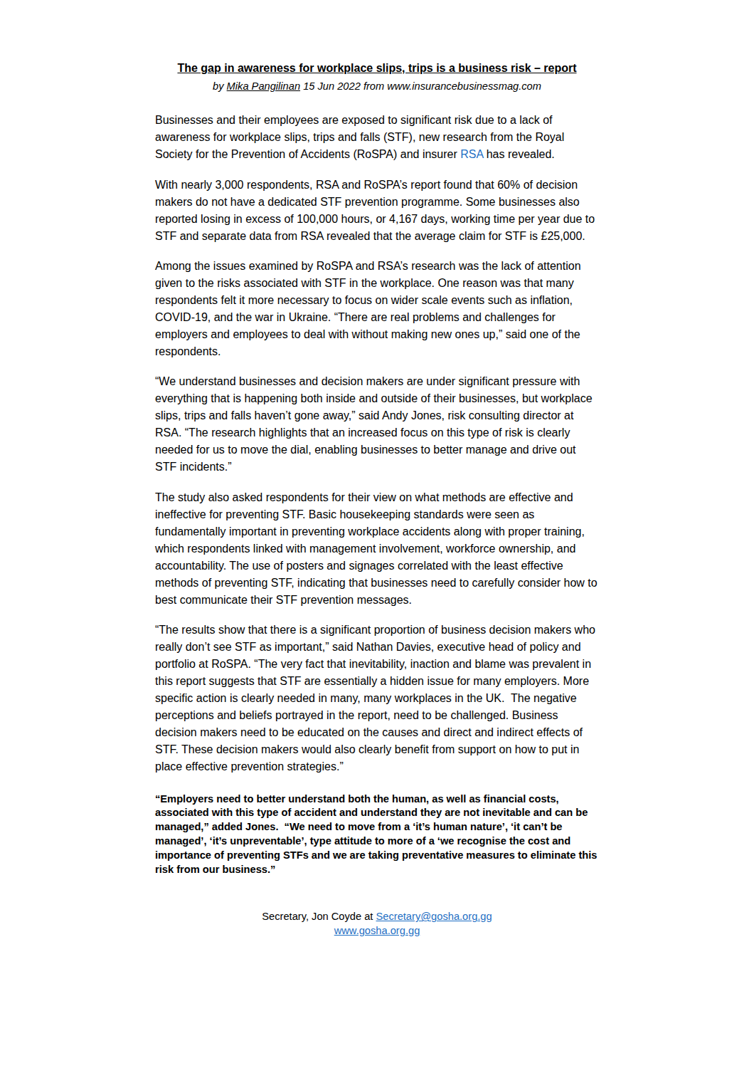The gap in awareness for workplace slips, trips is a business risk – report
by Mika Pangilinan 15 Jun 2022 from www.insurancebusinessmag.com
Businesses and their employees are exposed to significant risk due to a lack of awareness for workplace slips, trips and falls (STF), new research from the Royal Society for the Prevention of Accidents (RoSPA) and insurer RSA has revealed.
With nearly 3,000 respondents, RSA and RoSPA’s report found that 60% of decision makers do not have a dedicated STF prevention programme. Some businesses also reported losing in excess of 100,000 hours, or 4,167 days, working time per year due to STF and separate data from RSA revealed that the average claim for STF is £25,000.
Among the issues examined by RoSPA and RSA’s research was the lack of attention given to the risks associated with STF in the workplace. One reason was that many respondents felt it more necessary to focus on wider scale events such as inflation, COVID-19, and the war in Ukraine. “There are real problems and challenges for employers and employees to deal with without making new ones up,” said one of the respondents.
“We understand businesses and decision makers are under significant pressure with everything that is happening both inside and outside of their businesses, but workplace slips, trips and falls haven’t gone away,” said Andy Jones, risk consulting director at RSA. “The research highlights that an increased focus on this type of risk is clearly needed for us to move the dial, enabling businesses to better manage and drive out STF incidents.”
The study also asked respondents for their view on what methods are effective and ineffective for preventing STF. Basic housekeeping standards were seen as fundamentally important in preventing workplace accidents along with proper training, which respondents linked with management involvement, workforce ownership, and accountability. The use of posters and signages correlated with the least effective methods of preventing STF, indicating that businesses need to carefully consider how to best communicate their STF prevention messages.
“The results show that there is a significant proportion of business decision makers who really don’t see STF as important,” said Nathan Davies, executive head of policy and portfolio at RoSPA. “The very fact that inevitability, inaction and blame was prevalent in this report suggests that STF are essentially a hidden issue for many employers. More specific action is clearly needed in many, many workplaces in the UK. The negative perceptions and beliefs portrayed in the report, need to be challenged. Business decision makers need to be educated on the causes and direct and indirect effects of STF. These decision makers would also clearly benefit from support on how to put in place effective prevention strategies.”
“Employers need to better understand both the human, as well as financial costs, associated with this type of accident and understand they are not inevitable and can be managed,” added Jones. “We need to move from a ‘it’s human nature’, ‘it can’t be managed’, ‘it’s unpreventable’, type attitude to more of a ‘we recognise the cost and importance of preventing STFs and we are taking preventative measures to eliminate this risk from our business.”
Secretary, Jon Coyde at Secretary@gosha.org.gg
www.gosha.org.gg